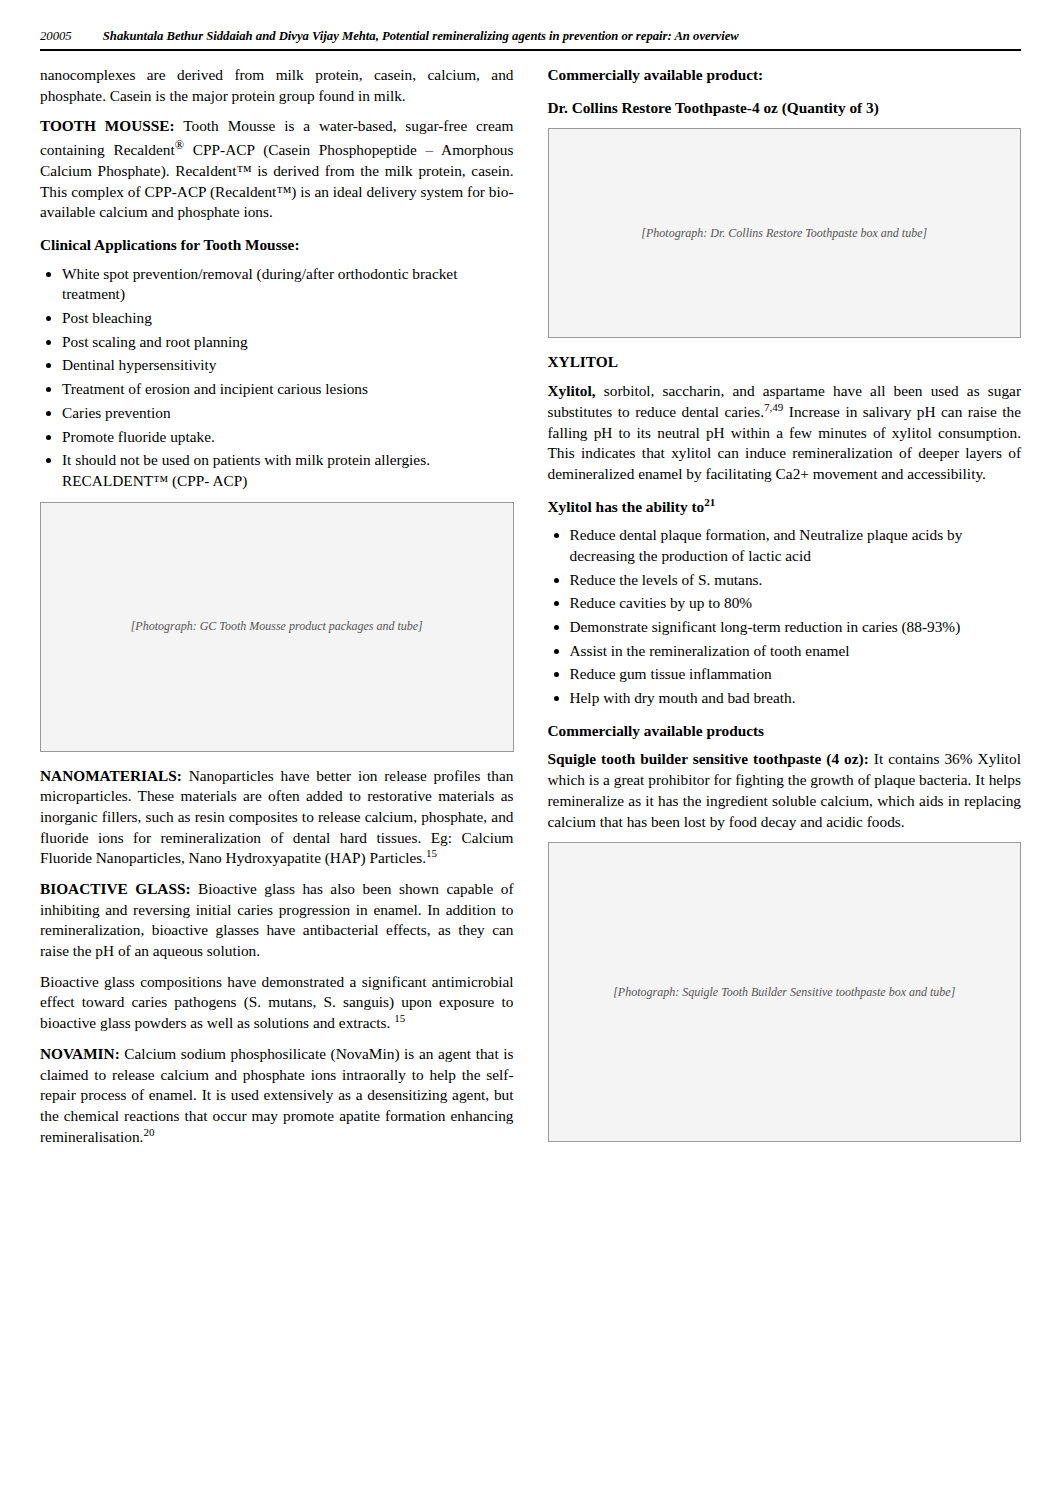20005 Shakuntala Bethur Siddaiah and Divya Vijay Mehta, Potential remineralizing agents in prevention or repair: An overview
nanocomplexes are derived from milk protein, casein, calcium, and phosphate. Casein is the major protein group found in milk.
TOOTH MOUSSE: Tooth Mousse is a water-based, sugar-free cream containing Recaldent® CPP-ACP (Casein Phosphopeptide – Amorphous Calcium Phosphate). Recaldent™ is derived from the milk protein, casein. This complex of CPP-ACP (Recaldent™) is an ideal delivery system for bio-available calcium and phosphate ions.
Clinical Applications for Tooth Mousse:
White spot prevention/removal (during/after orthodontic bracket treatment)
Post bleaching
Post scaling and root planning
Dentinal hypersensitivity
Treatment of erosion and incipient carious lesions
Caries prevention
Promote fluoride uptake.
It should not be used on patients with milk protein allergies. RECALDENT™ (CPP- ACP)
[Photograph: GC Tooth Mousse product packages and tube]
NANOMATERIALS: Nanoparticles have better ion release profiles than microparticles. These materials are often added to restorative materials as inorganic fillers, such as resin composites to release calcium, phosphate, and fluoride ions for remineralization of dental hard tissues. Eg: Calcium Fluoride Nanoparticles, Nano Hydroxyapatite (HAP) Particles.15
BIOACTIVE GLASS: Bioactive glass has also been shown capable of inhibiting and reversing initial caries progression in enamel. In addition to remineralization, bioactive glasses have antibacterial effects, as they can raise the pH of an aqueous solution.
Bioactive glass compositions have demonstrated a significant antimicrobial effect toward caries pathogens (S. mutans, S. sanguis) upon exposure to bioactive glass powders as well as solutions and extracts. 15
NOVAMIN: Calcium sodium phosphosilicate (NovaMin) is an agent that is claimed to release calcium and phosphate ions intraorally to help the self-repair process of enamel. It is used extensively as a desensitizing agent, but the chemical reactions that occur may promote apatite formation enhancing remineralisation.20
Commercially available product:
Dr. Collins Restore Toothpaste-4 oz (Quantity of 3)
[Photograph: Dr. Collins Restore Toothpaste box and tube]
XYLITOL
Xylitol, sorbitol, saccharin, and aspartame have all been used as sugar substitutes to reduce dental caries.7,49 Increase in salivary pH can raise the falling pH to its neutral pH within a few minutes of xylitol consumption. This indicates that xylitol can induce remineralization of deeper layers of demineralized enamel by facilitating Ca2+ movement and accessibility.
Xylitol has the ability to21
Reduce dental plaque formation, and Neutralize plaque acids by decreasing the production of lactic acid
Reduce the levels of S. mutans.
Reduce cavities by up to 80%
Demonstrate significant long-term reduction in caries (88-93%)
Assist in the remineralization of tooth enamel
Reduce gum tissue inflammation
Help with dry mouth and bad breath.
Commercially available products
Squigle tooth builder sensitive toothpaste (4 oz): It contains 36% Xylitol which is a great prohibitor for fighting the growth of plaque bacteria. It helps remineralize as it has the ingredient soluble calcium, which aids in replacing calcium that has been lost by food decay and acidic foods.
[Photograph: Squigle Tooth Builder Sensitive toothpaste box and tube]